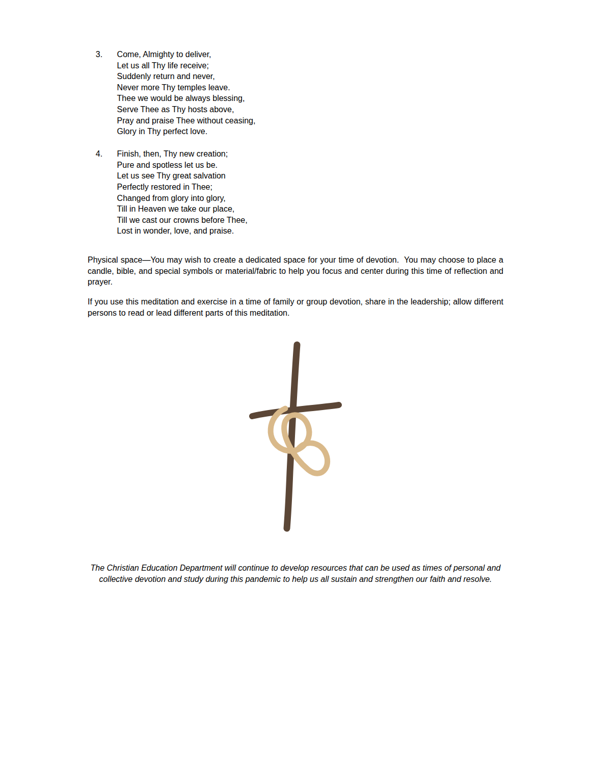Come, Almighty to deliver, Let us all Thy life receive; Suddenly return and never, Never more Thy temples leave. Thee we would be always blessing, Serve Thee as Thy hosts above, Pray and praise Thee without ceasing, Glory in Thy perfect love.
Finish, then, Thy new creation; Pure and spotless let us be. Let us see Thy great salvation Perfectly restored in Thee; Changed from glory into glory, Till in Heaven we take our place, Till we cast our crowns before Thee, Lost in wonder, love, and praise.
Physical space—You may wish to create a dedicated space for your time of devotion. You may choose to place a candle, bible, and special symbols or material/fabric to help you focus and center during this time of reflection and prayer.
If you use this meditation and exercise in a time of family or group devotion, share in the leadership; allow different persons to read or lead different parts of this meditation.
The Christian Education Department will continue to develop resources that can be used as times of personal and collective devotion and study during this pandemic to help us all sustain and strengthen our faith and resolve.